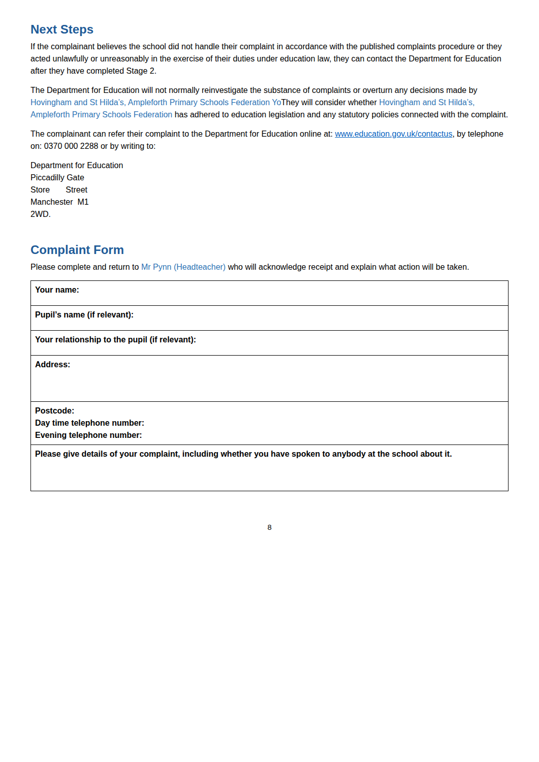Next Steps
If the complainant believes the school did not handle their complaint in accordance with the published complaints procedure or they acted unlawfully or unreasonably in the exercise of their duties under education law, they can contact the Department for Education after they have completed Stage 2.
The Department for Education will not normally reinvestigate the substance of complaints or overturn any decisions made by Hovingham and St Hilda’s, Ampleforth Primary Schools Federation Yo They will consider whether Hovingham and St Hilda’s, Ampleforth Primary Schools Federation has adhered to education legislation and any statutory policies connected with the complaint.
The complainant can refer their complaint to the Department for Education online at: www.education.gov.uk/contactus, by telephone on: 0370 000 2288 or by writing to:
Department for Education Piccadilly Gate Store Street Manchester M1 2WD.
Complaint Form
Please complete and return to Mr Pynn (Headteacher) who will acknowledge receipt and explain what action will be taken.
| Your name: |
| Pupil’s name (if relevant): |
| Your relationship to the pupil (if relevant): |
| Address: |
| Postcode: Day time telephone number: Evening telephone number: |
| Please give details of your complaint, including whether you have spoken to anybody at the school about it. |
8